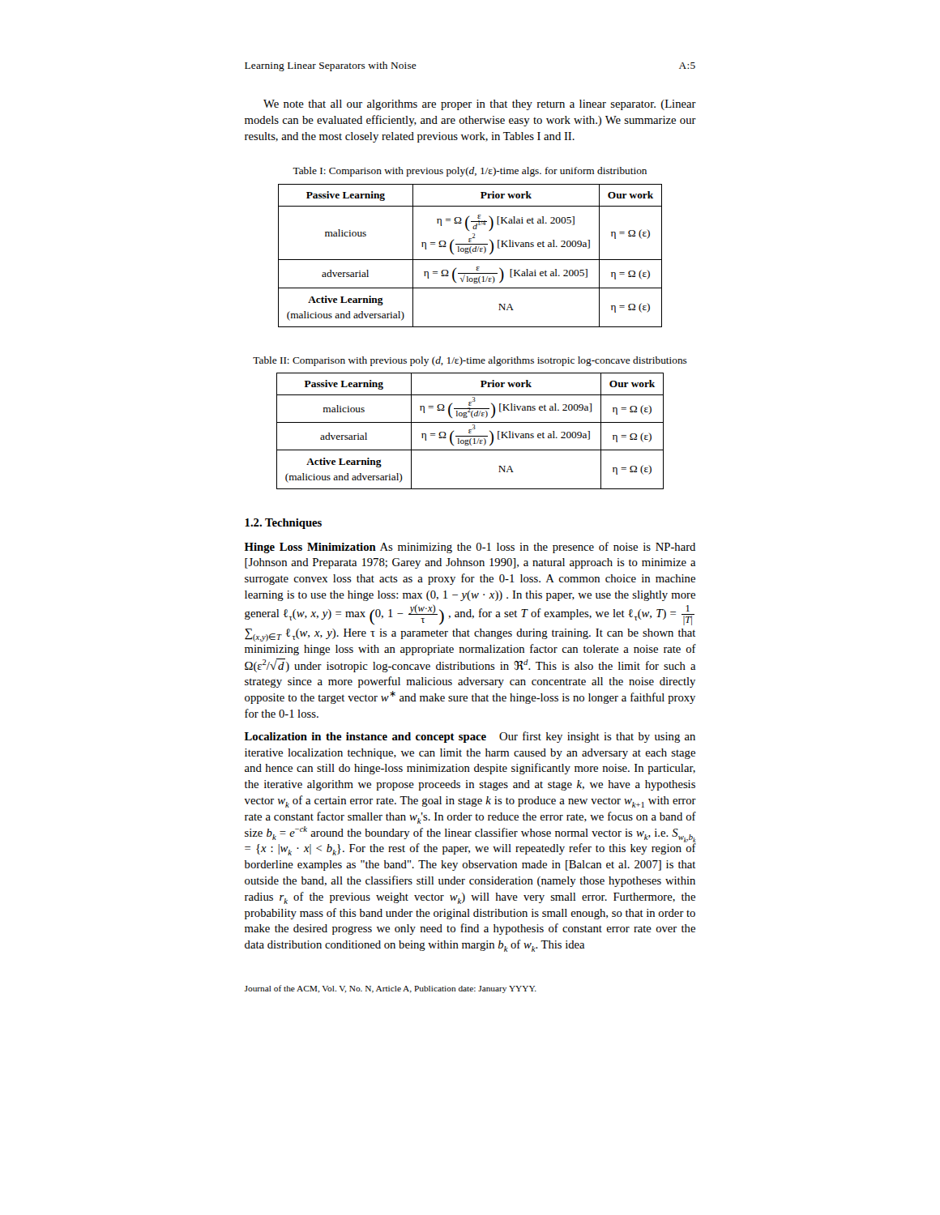Learning Linear Separators with Noise A:5
We note that all our algorithms are proper in that they return a linear separator. (Linear models can be evaluated efficiently, and are otherwise easy to work with.) We summarize our results, and the most closely related previous work, in Tables I and II.
Table I: Comparison with previous poly(d, 1/ε)-time algs. for uniform distribution
| Passive Learning | Prior work | Our work |
| --- | --- | --- |
| malicious | η = Ω ( ε d 1/4 ) [Kalai et al. 2005] η = Ω ( ε 2 log( d /ε) ) [Klivans et al. 2009a] | η = Ω (ε) |
| adversarial | η = Ω ( ε √ log(1/ε) ) [Kalai et al. 2005] | η = Ω (ε) |
| Active Learning (malicious and adversarial) | NA | η = Ω (ε) |
Table II: Comparison with previous poly (d, 1/ε)-time algorithms isotropic log-concave distributions
| Passive Learning | Prior work | Our work |
| --- | --- | --- |
| malicious | η = Ω ( ε 3 log 2 ( d /ε) ) [Klivans et al. 2009a] | η = Ω (ε) |
| adversarial | η = Ω ( ε 3 log(1/ε) ) [Klivans et al. 2009a] | η = Ω (ε) |
| Active Learning (malicious and adversarial) | NA | η = Ω (ε) |
1.2. Techniques
Hinge Loss Minimization As minimizing the 0-1 loss in the presence of noise is NP-hard [Johnson and Preparata 1978; Garey and Johnson 1990], a natural approach is to minimize a surrogate convex loss that acts as a proxy for the 0-1 loss. A common choice in machine learning is to use the hinge loss: max (0, 1 − y(w · x)) . In this paper, we use the slightly more general ℓτ(w, x, y) = max (0, 1 − y(w·x) τ) , and, for a set T of examples, we let ℓτ(w, T) = 1|T| ∑(x,y)∈T ℓτ(w, x, y). Here τ is a parameter that changes during training. It can be shown that minimizing hinge loss with an appropriate normalization factor can tolerate a noise rate of Ω(ε2/√d) under isotropic log-concave distributions in ℜd. This is also the limit for such a strategy since a more powerful malicious adversary can concentrate all the noise directly opposite to the target vector w∗ and make sure that the hinge-loss is no longer a faithful proxy for the 0-1 loss.
Localization in the instance and concept space Our first key insight is that by using an iterative localization technique, we can limit the harm caused by an adversary at each stage and hence can still do hinge-loss minimization despite significantly more noise. In particular, the iterative algorithm we propose proceeds in stages and at stage k, we have a hypothesis vector wk of a certain error rate. The goal in stage k is to produce a new vector wk+1 with error rate a constant factor smaller than wk's. In order to reduce the error rate, we focus on a band of size bk = e−ck around the boundary of the linear classifier whose normal vector is wk, i.e. Swk,bk = {x : |wk · x| < bk}. For the rest of the paper, we will repeatedly refer to this key region of borderline examples as "the band". The key observation made in [Balcan et al. 2007] is that outside the band, all the classifiers still under consideration (namely those hypotheses within radius rk of the previous weight vector wk) will have very small error. Furthermore, the probability mass of this band under the original distribution is small enough, so that in order to make the desired progress we only need to find a hypothesis of constant error rate over the data distribution conditioned on being within margin bk of wk. This idea
Journal of the ACM, Vol. V, No. N, Article A, Publication date: January YYYY.